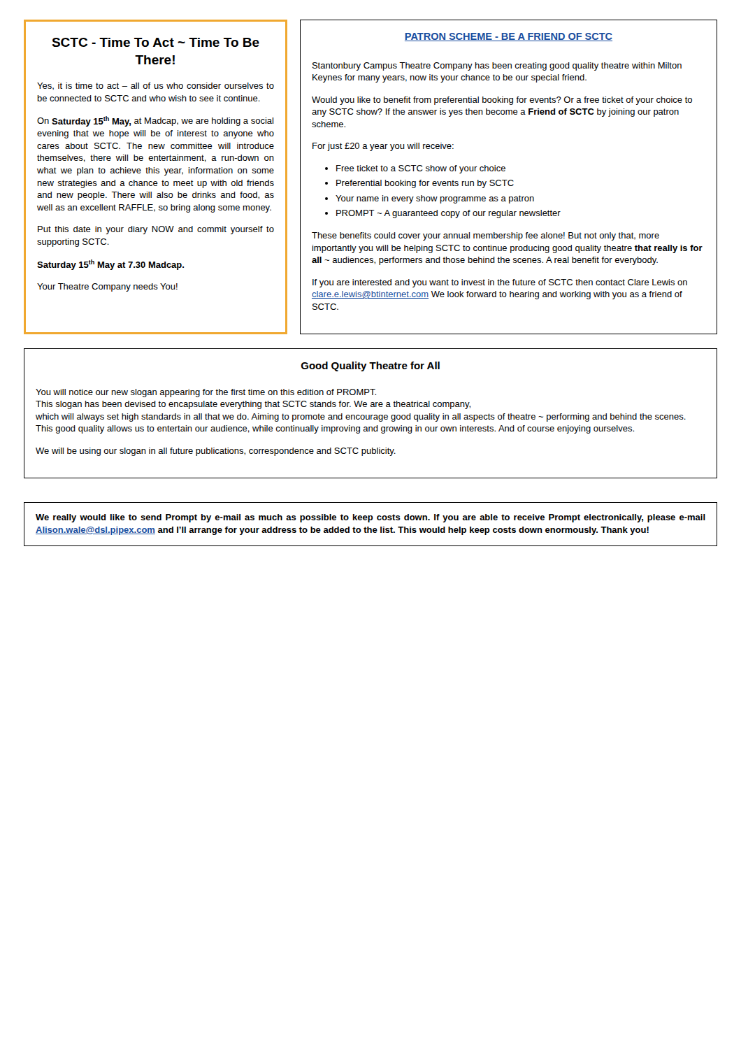SCTC - Time To Act ~ Time To Be There!
Yes, it is time to act – all of us who consider ourselves to be connected to SCTC and who wish to see it continue.
On Saturday 15th May, at Madcap, we are holding a social evening that we hope will be of interest to anyone who cares about SCTC. The new committee will introduce themselves, there will be entertainment, a run-down on what we plan to achieve this year, information on some new strategies and a chance to meet up with old friends and new people. There will also be drinks and food, as well as an excellent RAFFLE, so bring along some money.
Put this date in your diary NOW and commit yourself to supporting SCTC.
Saturday 15th May at 7.30 Madcap.
Your Theatre Company needs You!
PATRON SCHEME - BE A FRIEND OF SCTC
Stantonbury Campus Theatre Company has been creating good quality theatre within Milton Keynes for many years, now its your chance to be our special friend.
Would you like to benefit from preferential booking for events? Or a free ticket of your choice to any SCTC show? If the answer is yes then become a Friend of SCTC by joining our patron scheme.
For just £20 a year you will receive:
Free ticket to a SCTC show of your choice
Preferential booking for events run by SCTC
Your name in every show programme as a patron
PROMPT ~ A guaranteed copy of our regular newsletter
These benefits could cover your annual membership fee alone! But not only that, more importantly you will be helping SCTC to continue producing good quality theatre that really is for all ~ audiences, performers and those behind the scenes. A real benefit for everybody.
If you are interested and you want to invest in the future of SCTC then contact Clare Lewis on clare.e.lewis@btinternet.com We look forward to hearing and working with you as a friend of SCTC.
Good Quality Theatre for All
You will notice our new slogan appearing for the first time on this edition of PROMPT.
This slogan has been devised to encapsulate everything that SCTC stands for. We are a theatrical company,
which will always set high standards in all that we do. Aiming to promote and encourage good quality in all aspects of theatre ~ performing and behind the scenes. This good quality allows us to entertain our audience, while continually improving and growing in our own interests. And of course enjoying ourselves.
We will be using our slogan in all future publications, correspondence and SCTC publicity.
We really would like to send Prompt by e-mail as much as possible to keep costs down. If you are able to receive Prompt electronically, please e-mail Alison.wale@dsl.pipex.com and I’ll arrange for your address to be added to the list. This would help keep costs down enormously. Thank you!